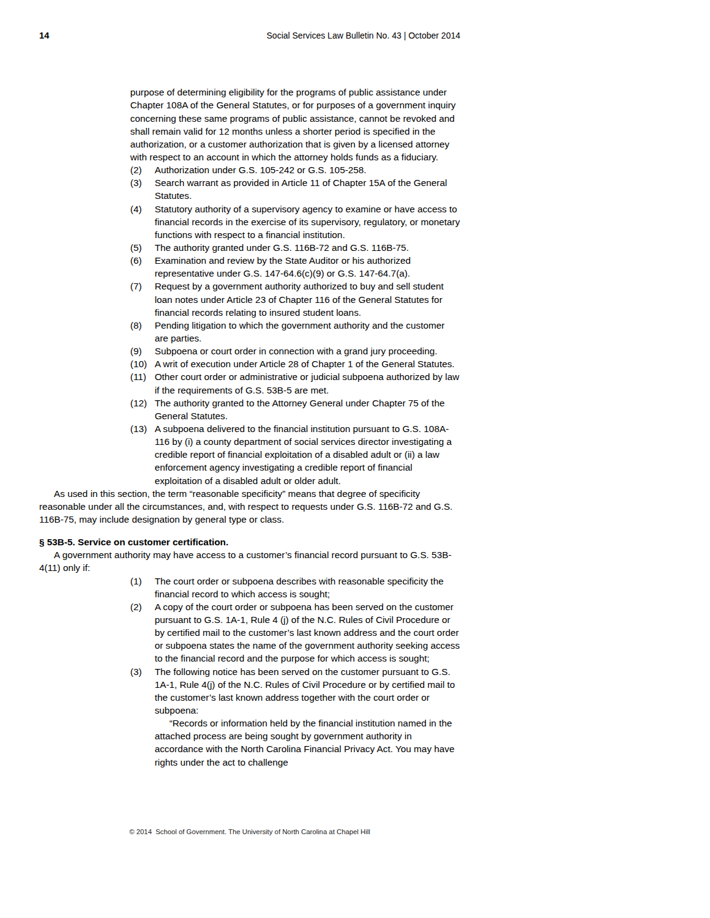14 Social Services Law Bulletin No. 43 | October 2014
purpose of determining eligibility for the programs of public assistance under Chapter 108A of the General Statutes, or for purposes of a government inquiry concerning these same programs of public assistance, cannot be revoked and shall remain valid for 12 months unless a shorter period is specified in the authorization, or a customer authorization that is given by a licensed attorney with respect to an account in which the attorney holds funds as a fiduciary.
(2) Authorization under G.S. 105-242 or G.S. 105-258.
(3) Search warrant as provided in Article 11 of Chapter 15A of the General Statutes.
(4) Statutory authority of a supervisory agency to examine or have access to financial records in the exercise of its supervisory, regulatory, or monetary functions with respect to a financial institution.
(5) The authority granted under G.S. 116B-72 and G.S. 116B-75.
(6) Examination and review by the State Auditor or his authorized representative under G.S. 147-64.6(c)(9) or G.S. 147-64.7(a).
(7) Request by a government authority authorized to buy and sell student loan notes under Article 23 of Chapter 116 of the General Statutes for financial records relating to insured student loans.
(8) Pending litigation to which the government authority and the customer are parties.
(9) Subpoena or court order in connection with a grand jury proceeding.
(10) A writ of execution under Article 28 of Chapter 1 of the General Statutes.
(11) Other court order or administrative or judicial subpoena authorized by law if the requirements of G.S. 53B-5 are met.
(12) The authority granted to the Attorney General under Chapter 75 of the General Statutes.
(13) A subpoena delivered to the financial institution pursuant to G.S. 108A-116 by (i) a county department of social services director investigating a credible report of financial exploitation of a disabled adult or (ii) a law enforcement agency investigating a credible report of financial exploitation of a disabled adult or older adult.
As used in this section, the term “reasonable specificity” means that degree of specificity reasonable under all the circumstances, and, with respect to requests under G.S. 116B-72 and G.S. 116B-75, may include designation by general type or class.
§ 53B-5. Service on customer certification.
A government authority may have access to a customer’s financial record pursuant to G.S. 53B-4(11) only if:
(1) The court order or subpoena describes with reasonable specificity the financial record to which access is sought;
(2) A copy of the court order or subpoena has been served on the customer pursuant to G.S. 1A-1, Rule 4 (j) of the N.C. Rules of Civil Procedure or by certified mail to the customer’s last known address and the court order or subpoena states the name of the government authority seeking access to the financial record and the purpose for which access is sought;
(3) The following notice has been served on the customer pursuant to G.S. 1A-1, Rule 4(j) of the N.C. Rules of Civil Procedure or by certified mail to the customer’s last known address together with the court order or subpoena:
“Records or information held by the financial institution named in the attached process are being sought by government authority in accordance with the North Carolina Financial Privacy Act. You may have rights under the act to challenge
© 2014 School of Government. The University of North Carolina at Chapel Hill